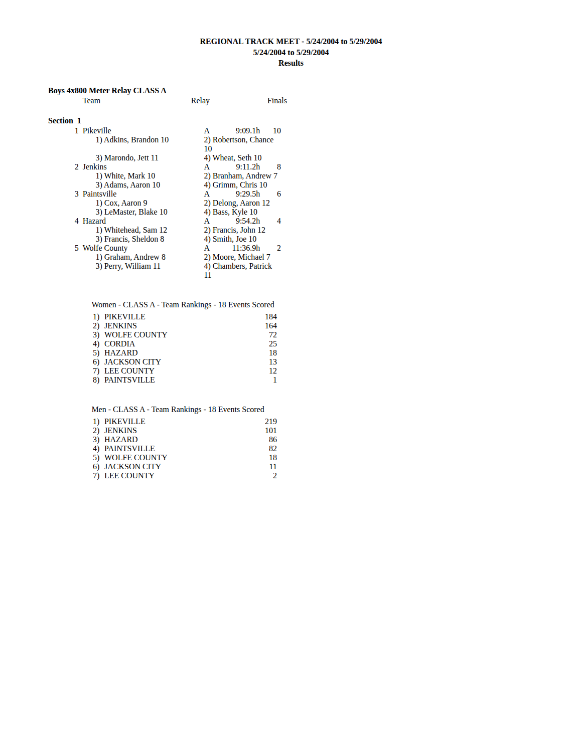REGIONAL TRACK MEET - 5/24/2004 to 5/29/2004
5/24/2004 to 5/29/2004
Results
Boys 4x800 Meter Relay CLASS A
| | Team | Relay | Finals | |
| --- | --- | --- | --- | --- |
Section 1
| 1 | Pikeville | A | 9:09.1h | 10 |
| | 1) Adkins, Brandon 10 | 2) Robertson, Chance 10 |
| | 3) Marondo, Jett 11 | 4) Wheat, Seth 10 |
| 2 | Jenkins | A | 9:11.2h | 8 |
| | 1) White, Mark 10 | 2) Branham, Andrew 7 |
| | 3) Adams, Aaron 10 | 4) Grimm, Chris 10 |
| 3 | Paintsville | A | 9:29.5h | 6 |
| | 1) Cox, Aaron 9 | 2) Delong, Aaron 12 |
| | 3) LeMaster, Blake 10 | 4) Bass, Kyle 10 |
| 4 | Hazard | A | 9:54.2h | 4 |
| | 1) Whitehead, Sam 12 | 2) Francis, John 12 |
| | 3) Francis, Sheldon 8 | 4) Smith, Joe 10 |
| 5 | Wolfe County | A | 11:36.9h | 2 |
| | 1) Graham, Andrew 8 | 2) Moore, Michael 7 |
| | 3) Perry, William 11 | 4) Chambers, Patrick 11 |
Women - CLASS A - Team Rankings - 18 Events Scored
| 1) | PIKEVILLE | 184 |
| 2) | JENKINS | 164 |
| 3) | WOLFE COUNTY | 72 |
| 4) | CORDIA | 25 |
| 5) | HAZARD | 18 |
| 6) | JACKSON CITY | 13 |
| 7) | LEE COUNTY | 12 |
| 8) | PAINTSVILLE | 1 |
Men - CLASS A - Team Rankings - 18 Events Scored
| 1) | PIKEVILLE | 219 |
| 2) | JENKINS | 101 |
| 3) | HAZARD | 86 |
| 4) | PAINTSVILLE | 82 |
| 5) | WOLFE COUNTY | 18 |
| 6) | JACKSON CITY | 11 |
| 7) | LEE COUNTY | 2 |